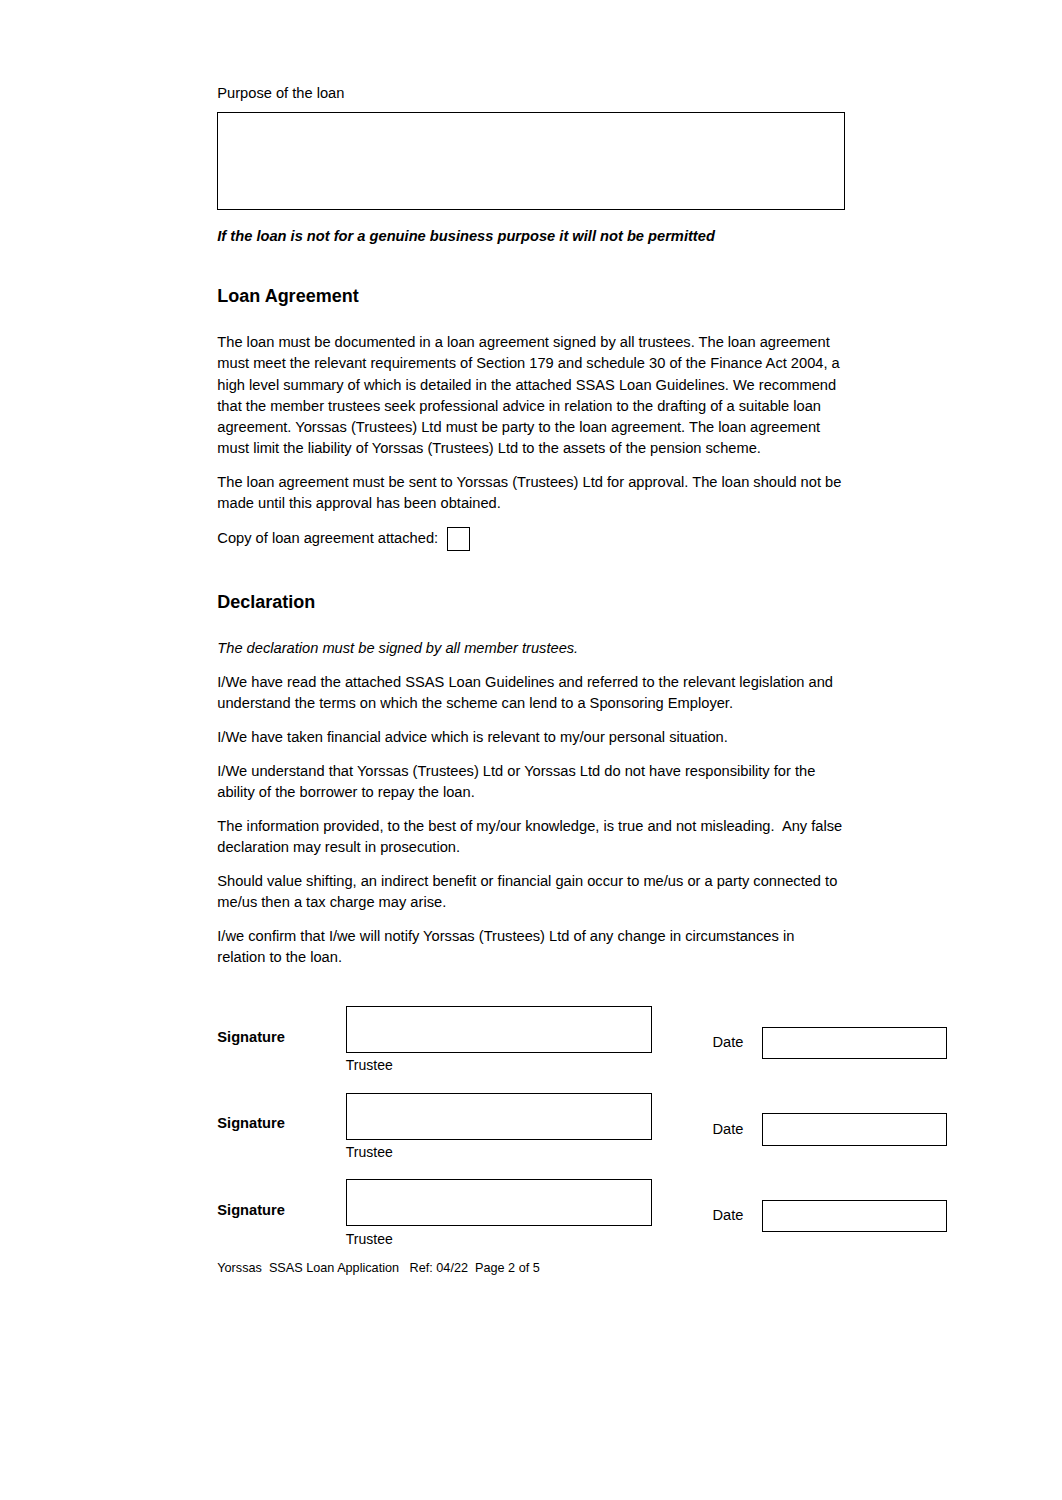Purpose of the loan
If the loan is not for a genuine business purpose it will not be permitted
Loan Agreement
The loan must be documented in a loan agreement signed by all trustees. The loan agreement must meet the relevant requirements of Section 179 and schedule 30 of the Finance Act 2004, a high level summary of which is detailed in the attached SSAS Loan Guidelines. We recommend that the member trustees seek professional advice in relation to the drafting of a suitable loan agreement. Yorssas (Trustees) Ltd must be party to the loan agreement. The loan agreement must limit the liability of Yorssas (Trustees) Ltd to the assets of the pension scheme.
The loan agreement must be sent to Yorssas (Trustees) Ltd for approval. The loan should not be made until this approval has been obtained.
Copy of loan agreement attached:
Declaration
The declaration must be signed by all member trustees.
I/We have read the attached SSAS Loan Guidelines and referred to the relevant legislation and understand the terms on which the scheme can lend to a Sponsoring Employer.
I/We have taken financial advice which is relevant to my/our personal situation.
I/We understand that Yorssas (Trustees) Ltd or Yorssas Ltd do not have responsibility for the ability of the borrower to repay the loan.
The information provided, to the best of my/our knowledge, is true and not misleading. Any false declaration may result in prosecution.
Should value shifting, an indirect benefit or financial gain occur to me/us or a party connected to me/us then a tax charge may arise.
I/we confirm that I/we will notify Yorssas (Trustees) Ltd of any change in circumstances in relation to the loan.
Signature
Trustee
Date
Signature
Trustee
Date
Signature
Trustee
Date
Yorssas SSAS Loan Application Ref: 04/22 Page 2 of 5